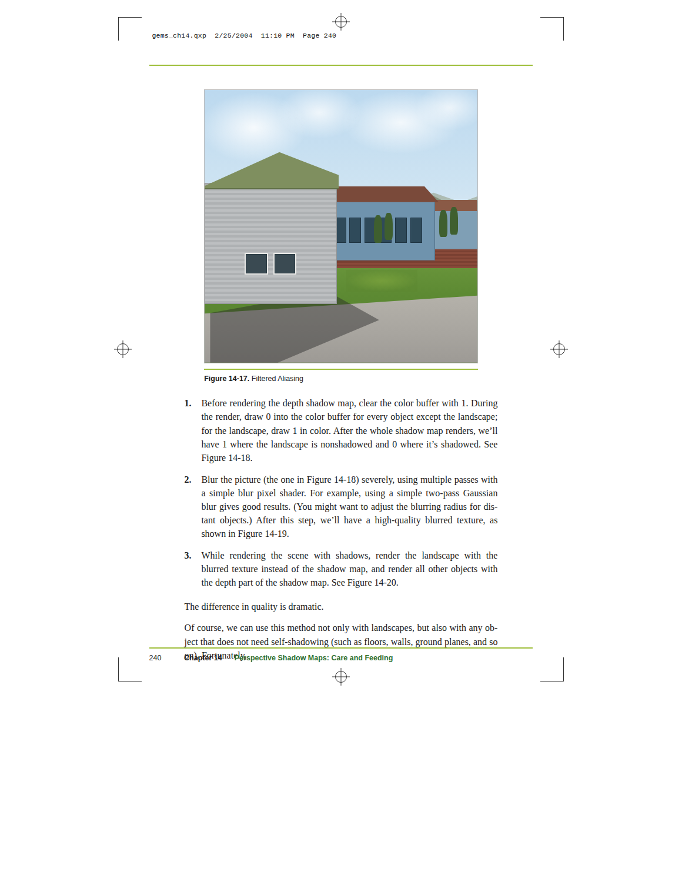gems_ch14.qxp 2/25/2004 11:10 PM Page 240
Figure 14-17. Filtered Aliasing
Before rendering the depth shadow map, clear the color buffer with 1. During the render, draw 0 into the color buffer for every object except the landscape; for the landscape, draw 1 in color. After the whole shadow map renders, we’ll have 1 where the landscape is nonshadowed and 0 where it’s shadowed. See Figure 14-18.
Blur the picture (the one in Figure 14-18) severely, using multiple passes with a simple blur pixel shader. For example, using a simple two-pass Gaussian blur gives good results. (You might want to adjust the blurring radius for distant objects.) After this step, we’ll have a high-quality blurred texture, as shown in Figure 14-19.
While rendering the scene with shadows, render the landscape with the blurred texture instead of the shadow map, and render all other objects with the depth part of the shadow map. See Figure 14-20.
The difference in quality is dramatic.
Of course, we can use this method not only with landscapes, but also with any object that does not need self-shadowing (such as floors, walls, ground planes, and so on). Fortunately,
240 Chapter 14 Perspective Shadow Maps: Care and Feeding